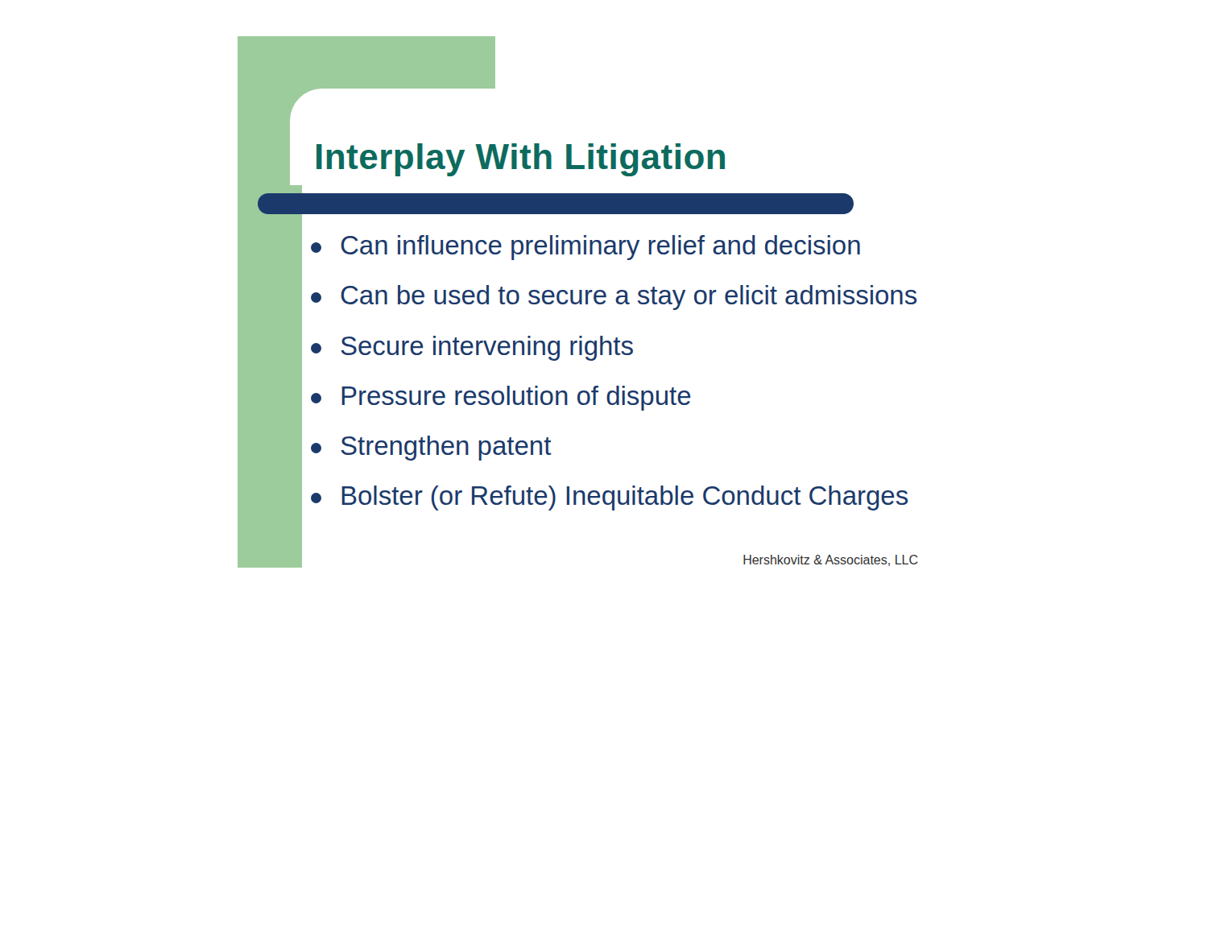Interplay With Litigation
Can influence preliminary relief and decision
Can be used to secure a stay or elicit admissions
Secure intervening rights
Pressure resolution of dispute
Strengthen patent
Bolster (or Refute) Inequitable Conduct Charges
Hershkovitz & Associates, LLC